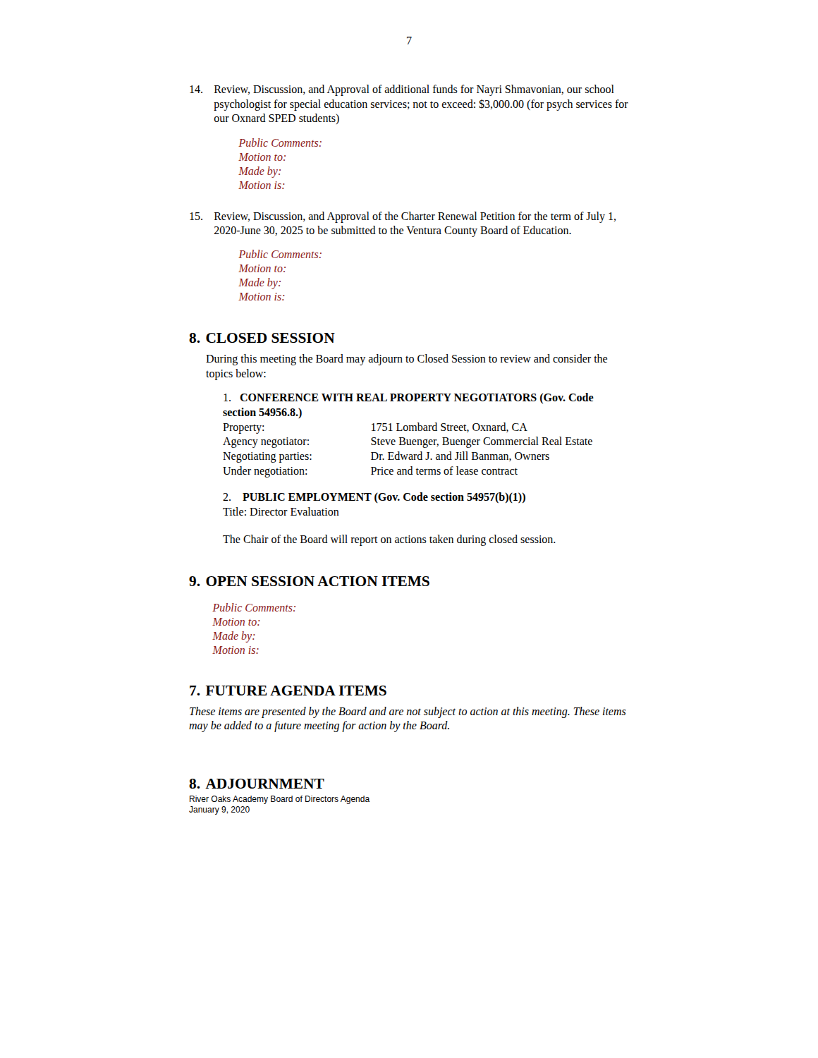7
14. Review, Discussion, and Approval of additional funds for Nayri Shmavonian, our school psychologist for special education services; not to exceed: $3,000.00 (for psych services for our Oxnard SPED students)
Public Comments: Motion to: Made by: Motion is:
15. Review, Discussion, and Approval of the Charter Renewal Petition for the term of July 1, 2020-June 30, 2025 to be submitted to the Ventura County Board of Education.
Public Comments: Motion to: Made by: Motion is:
8. CLOSED SESSION
During this meeting the Board may adjourn to Closed Session to review and consider the topics below:
1. CONFERENCE WITH REAL PROPERTY NEGOTIATORS (Gov. Code section 54956.8.)
| Property: | 1751 Lombard Street, Oxnard, CA |
| Agency negotiator: | Steve Buenger, Buenger Commercial Real Estate |
| Negotiating parties: | Dr. Edward J. and Jill Banman, Owners |
| Under negotiation: | Price and terms of lease contract |
2. PUBLIC EMPLOYMENT (Gov. Code section 54957(b)(1))
Title: Director Evaluation
The Chair of the Board will report on actions taken during closed session.
9. OPEN SESSION ACTION ITEMS
Public Comments: Motion to: Made by: Motion is:
7. FUTURE AGENDA ITEMS
These items are presented by the Board and are not subject to action at this meeting. These items may be added to a future meeting for action by the Board.
8. ADJOURNMENT
River Oaks Academy Board of Directors Agenda
January 9, 2020